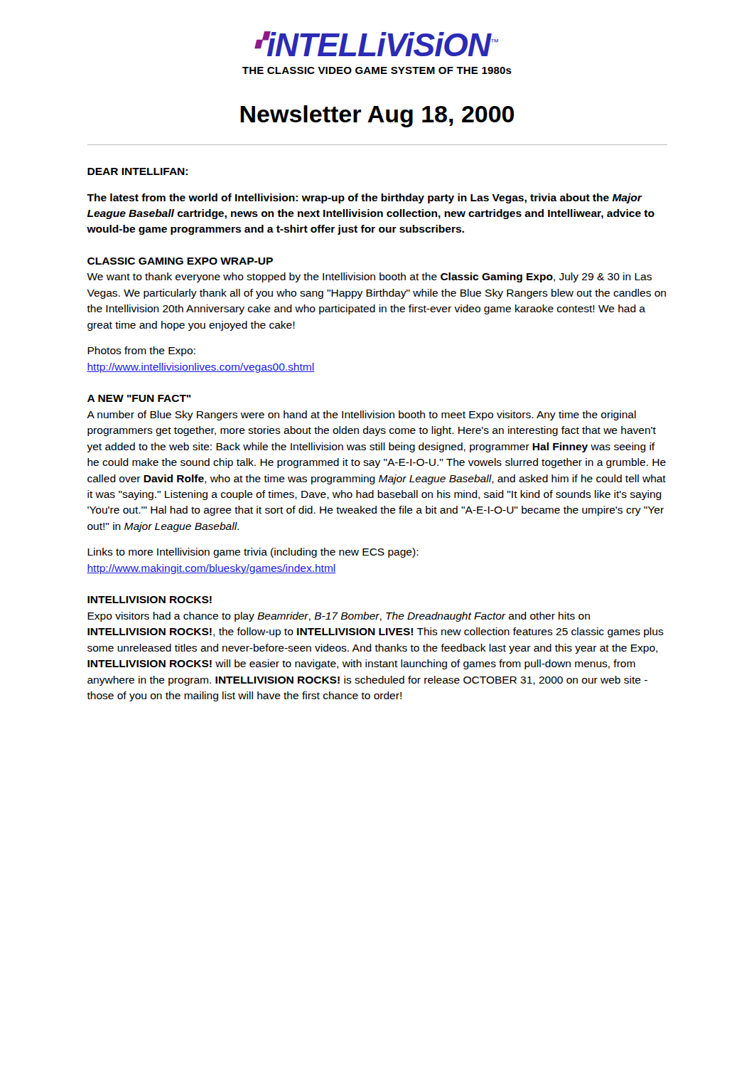▞iNTELLiViSiON™
THE CLASSIC VIDEO GAME SYSTEM OF THE 1980s
Newsletter Aug 18, 2000
DEAR INTELLIFAN:
The latest from the world of Intellivision: wrap-up of the birthday party in Las Vegas, trivia about the Major League Baseball cartridge, news on the next Intellivision collection, new cartridges and Intelliwear, advice to would-be game programmers and a t-shirt offer just for our subscribers.
CLASSIC GAMING EXPO WRAP-UP
We want to thank everyone who stopped by the Intellivision booth at the Classic Gaming Expo, July 29 & 30 in Las Vegas. We particularly thank all of you who sang "Happy Birthday" while the Blue Sky Rangers blew out the candles on the Intellivision 20th Anniversary cake and who participated in the first-ever video game karaoke contest! We had a great time and hope you enjoyed the cake!
Photos from the Expo:
http://www.intellivisionlives.com/vegas00.shtml
A NEW "FUN FACT"
A number of Blue Sky Rangers were on hand at the Intellivision booth to meet Expo visitors. Any time the original programmers get together, more stories about the olden days come to light. Here's an interesting fact that we haven't yet added to the web site: Back while the Intellivision was still being designed, programmer Hal Finney was seeing if he could make the sound chip talk. He programmed it to say "A-E-I-O-U." The vowels slurred together in a grumble. He called over David Rolfe, who at the time was programming Major League Baseball, and asked him if he could tell what it was "saying." Listening a couple of times, Dave, who had baseball on his mind, said "It kind of sounds like it's saying 'You're out.'" Hal had to agree that it sort of did. He tweaked the file a bit and "A-E-I-O-U" became the umpire's cry "Yer out!" in Major League Baseball.
Links to more Intellivision game trivia (including the new ECS page):
http://www.makingit.com/bluesky/games/index.html
INTELLIVISION ROCKS!
Expo visitors had a chance to play Beamrider, B-17 Bomber, The Dreadnaught Factor and other hits on INTELLIVISION ROCKS!, the follow-up to INTELLIVISION LIVES! This new collection features 25 classic games plus some unreleased titles and never-before-seen videos. And thanks to the feedback last year and this year at the Expo, INTELLIVISION ROCKS! will be easier to navigate, with instant launching of games from pull-down menus, from anywhere in the program. INTELLIVISION ROCKS! is scheduled for release OCTOBER 31, 2000 on our web site - those of you on the mailing list will have the first chance to order!